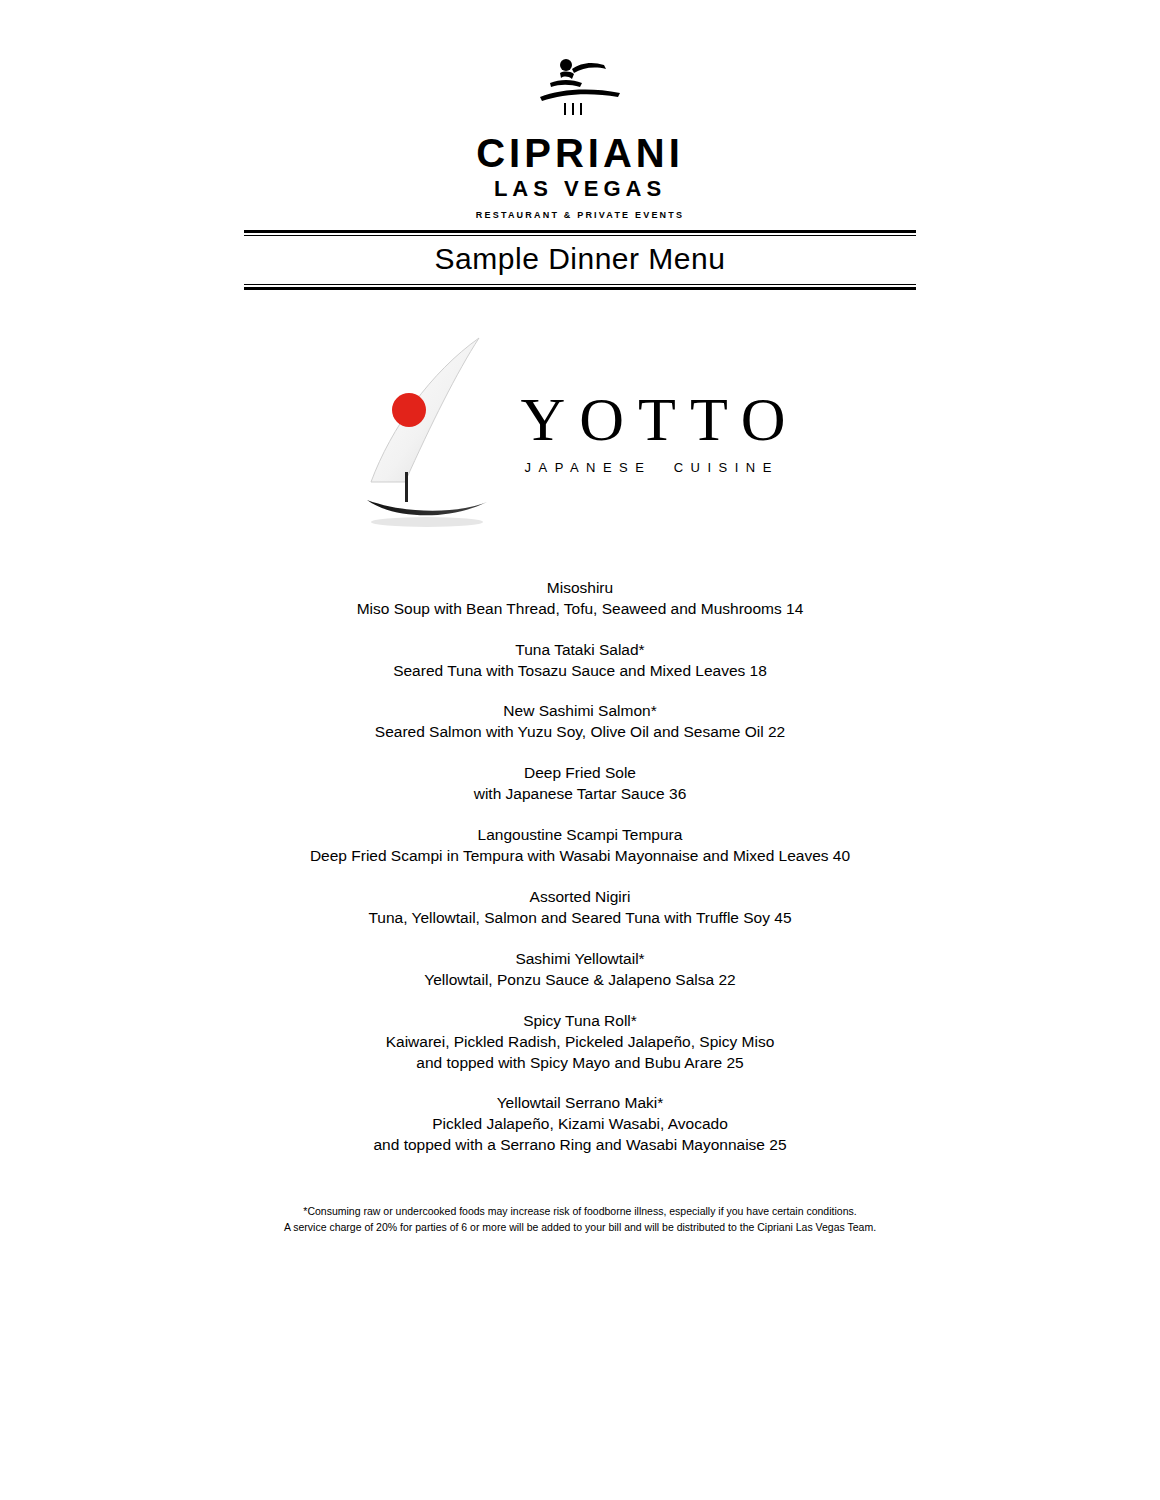CIPRIANI
LAS VEGAS
RESTAURANT & PRIVATE EVENTS
Sample Dinner Menu
YOTTO
JAPANESE CUISINE
Misoshiru Miso Soup with Bean Thread, Tofu, Seaweed and Mushrooms 14
Tuna Tataki Salad* Seared Tuna with Tosazu Sauce and Mixed Leaves 18
New Sashimi Salmon* Seared Salmon with Yuzu Soy, Olive Oil and Sesame Oil 22
Deep Fried Sole with Japanese Tartar Sauce 36
Langoustine Scampi Tempura Deep Fried Scampi in Tempura with Wasabi Mayonnaise and Mixed Leaves 40
Assorted Nigiri Tuna, Yellowtail, Salmon and Seared Tuna with Truffle Soy 45
Sashimi Yellowtail* Yellowtail, Ponzu Sauce & Jalapeno Salsa 22
Spicy Tuna Roll* Kaiwarei, Pickled Radish, Pickeled Jalapeño, Spicy Miso and topped with Spicy Mayo and Bubu Arare 25
Yellowtail Serrano Maki* Pickled Jalapeño, Kizami Wasabi, Avocado and topped with a Serrano Ring and Wasabi Mayonnaise 25
*Consuming raw or undercooked foods may increase risk of foodborne illness, especially if you have certain conditions.
A service charge of 20% for parties of 6 or more will be added to your bill and will be distributed to the Cipriani Las Vegas Team.